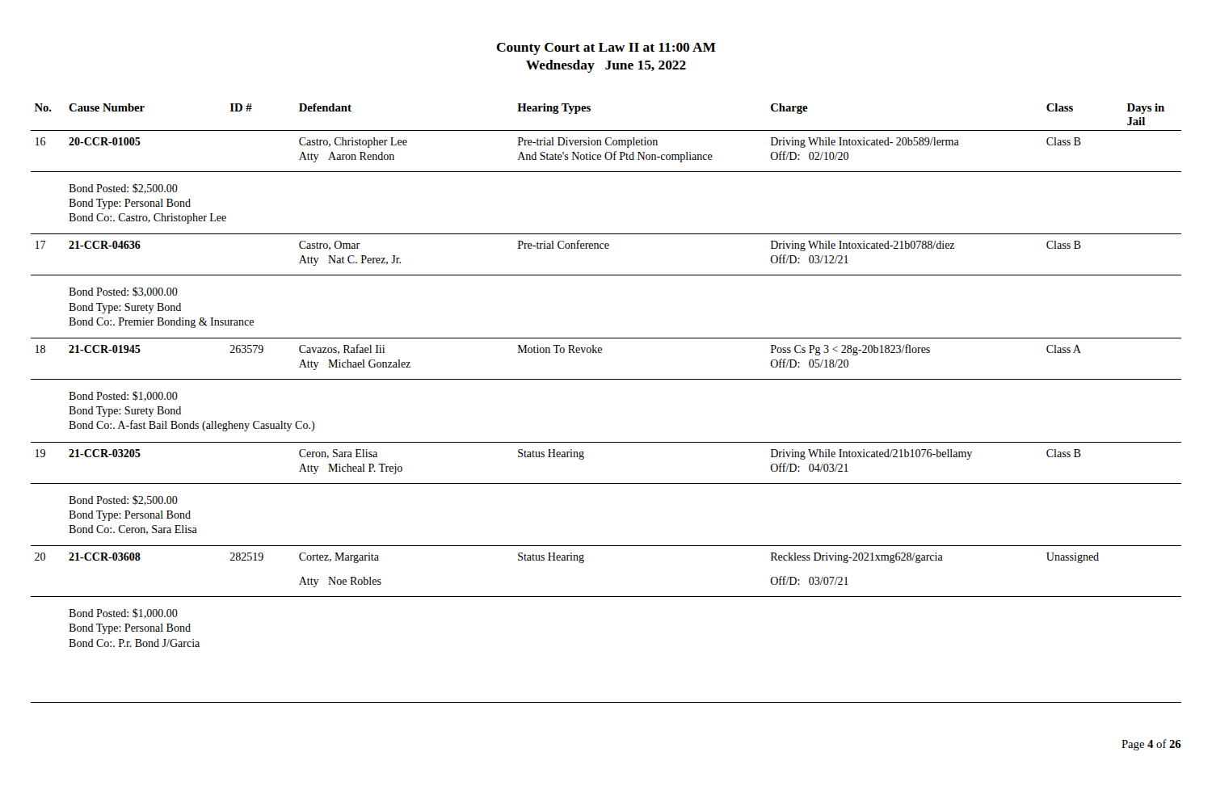County Court at Law II at 11:00 AM
Wednesday June 15, 2022
| No. | Cause Number | ID # | Defendant | Hearing Types | Charge | Class | Days in Jail |
| --- | --- | --- | --- | --- | --- | --- | --- |
| 16 | 20-CCR-01005 | | Castro, Christopher Lee Atty Aaron Rendon | Pre-trial Diversion Completion And State's Notice Of Ptd Non-compliance | Driving While Intoxicated- 20b589/lerma Off/D: 02/10/20 | Class B | |
| | Bond Posted: $2,500.00 Bond Type: Personal Bond Bond Co:. Castro, Christopher Lee |
| 17 | 21-CCR-04636 | | Castro, Omar Atty Nat C. Perez, Jr. | Pre-trial Conference | Driving While Intoxicated-21b0788/diez Off/D: 03/12/21 | Class B | |
| | Bond Posted: $3,000.00 Bond Type: Surety Bond Bond Co:. Premier Bonding & Insurance |
| 18 | 21-CCR-01945 | 263579 | Cavazos, Rafael Iii Atty Michael Gonzalez | Motion To Revoke | Poss Cs Pg 3 < 28g-20b1823/flores Off/D: 05/18/20 | Class A | |
| | Bond Posted: $1,000.00 Bond Type: Surety Bond Bond Co:. A-fast Bail Bonds (allegheny Casualty Co.) |
| 19 | 21-CCR-03205 | | Ceron, Sara Elisa Atty Micheal P. Trejo | Status Hearing | Driving While Intoxicated/21b1076-bellamy Off/D: 04/03/21 | Class B | |
| | Bond Posted: $2,500.00 Bond Type: Personal Bond Bond Co:. Ceron, Sara Elisa |
| 20 | 21-CCR-03608 | 282519 | Cortez, Margarita Atty Noe Robles | Status Hearing | Reckless Driving-2021xmg628/garcia Off/D: 03/07/21 | Unassigned | |
| | Bond Posted: $1,000.00 Bond Type: Personal Bond Bond Co:. P.r. Bond J/Garcia |
Page 4 of 26